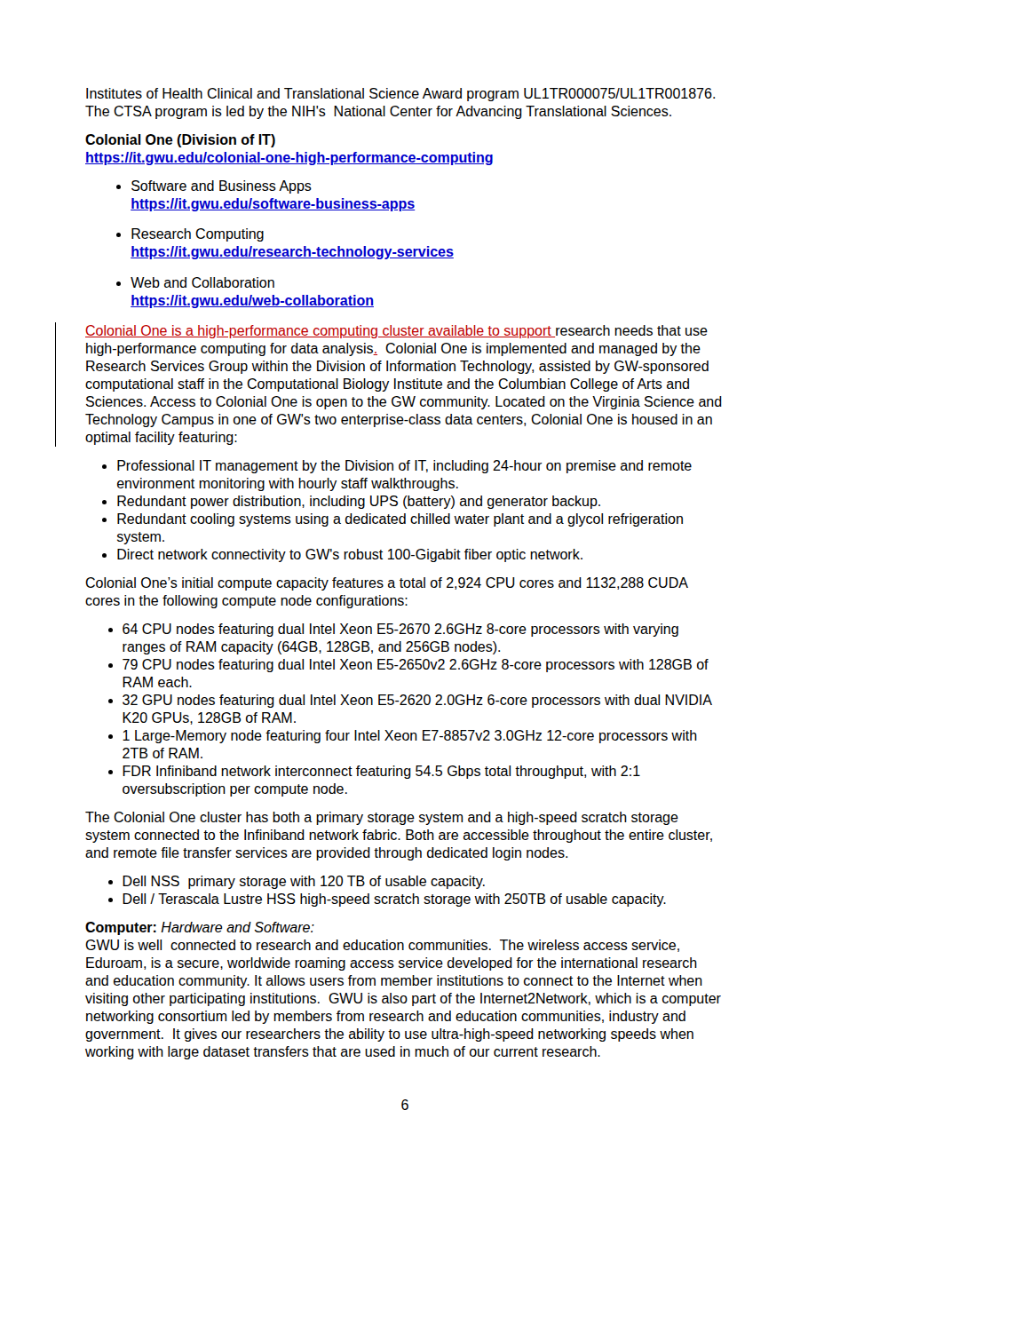Institutes of Health Clinical and Translational Science Award program UL1TR000075/UL1TR001876. The CTSA program is led by the NIH's National Center for Advancing Translational Sciences.
Colonial One (Division of IT)
https://it.gwu.edu/colonial-one-high-performance-computing
Software and Business Apps
https://it.gwu.edu/software-business-apps
Research Computing
https://it.gwu.edu/research-technology-services
Web and Collaboration
https://it.gwu.edu/web-collaboration
Colonial One is a high-performance computing cluster available to support research needs that use high-performance computing for data analysis. Colonial One is implemented and managed by the Research Services Group within the Division of Information Technology, assisted by GW-sponsored computational staff in the Computational Biology Institute and the Columbian College of Arts and Sciences. Access to Colonial One is open to the GW community. Located on the Virginia Science and Technology Campus in one of GW's two enterprise-class data centers, Colonial One is housed in an optimal facility featuring:
Professional IT management by the Division of IT, including 24-hour on premise and remote environment monitoring with hourly staff walkthroughs.
Redundant power distribution, including UPS (battery) and generator backup.
Redundant cooling systems using a dedicated chilled water plant and a glycol refrigeration system.
Direct network connectivity to GW's robust 100-Gigabit fiber optic network.
Colonial One’s initial compute capacity features a total of 2,924 CPU cores and 1132,288 CUDA cores in the following compute node configurations:
64 CPU nodes featuring dual Intel Xeon E5-2670 2.6GHz 8-core processors with varying ranges of RAM capacity (64GB, 128GB, and 256GB nodes).
79 CPU nodes featuring dual Intel Xeon E5-2650v2 2.6GHz 8-core processors with 128GB of RAM each.
32 GPU nodes featuring dual Intel Xeon E5-2620 2.0GHz 6-core processors with dual NVIDIA K20 GPUs, 128GB of RAM.
1 Large-Memory node featuring four Intel Xeon E7-8857v2 3.0GHz 12-core processors with 2TB of RAM.
FDR Infiniband network interconnect featuring 54.5 Gbps total throughput, with 2:1 oversubscription per compute node.
The Colonial One cluster has both a primary storage system and a high-speed scratch storage system connected to the Infiniband network fabric. Both are accessible throughout the entire cluster, and remote file transfer services are provided through dedicated login nodes.
Dell NSS primary storage with 120 TB of usable capacity.
Dell / Terascala Lustre HSS high-speed scratch storage with 250TB of usable capacity.
Computer: Hardware and Software:
GWU is well connected to research and education communities. The wireless access service, Eduroam, is a secure, worldwide roaming access service developed for the international research and education community. It allows users from member institutions to connect to the Internet when visiting other participating institutions. GWU is also part of the Internet2Network, which is a computer networking consortium led by members from research and education communities, industry and government. It gives our researchers the ability to use ultra-high-speed networking speeds when working with large dataset transfers that are used in much of our current research.
6